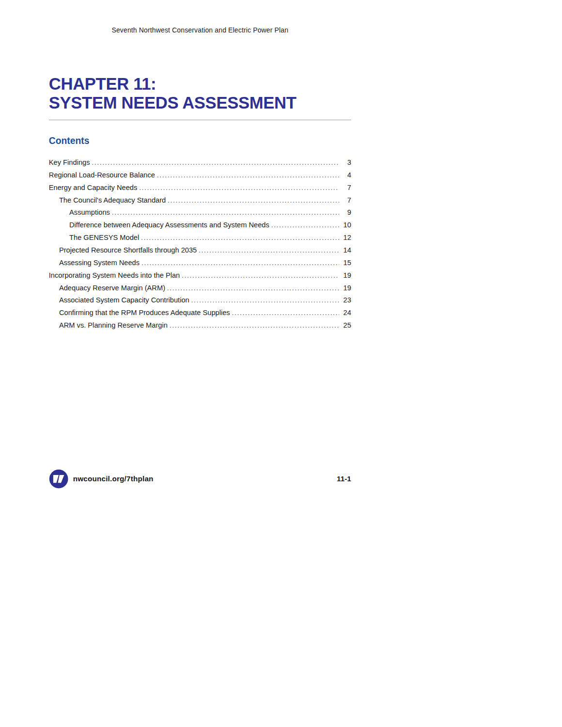Seventh Northwest Conservation and Electric Power Plan
CHAPTER 11:SYSTEM NEEDS ASSESSMENT
Contents
Key Findings ........................................................................................................................................... 3
Regional Load-Resource Balance ................................................................................................. 4
Energy and Capacity Needs ......................................................................................................... 7
The Council's Adequacy Standard ............................................................................................... 7
Assumptions ............................................................................................................................. 9
Difference between Adequacy Assessments and System Needs ........................................... 10
The GENESYS Model ......................................................................................................... 12
Projected Resource Shortfalls through 2035 ............................................................................. 14
Assessing System Needs ....................................................................................................... 15
Incorporating System Needs into the Plan ..................................................................................... 19
Adequacy Reserve Margin (ARM) ................................................................................................ 19
Associated System Capacity Contribution ................................................................................... 23
Confirming that the RPM Produces Adequate Supplies ............................................................ 24
ARM vs. Planning Reserve Margin ............................................................................................ 25
nwcouncil.org/7thplan
11-1